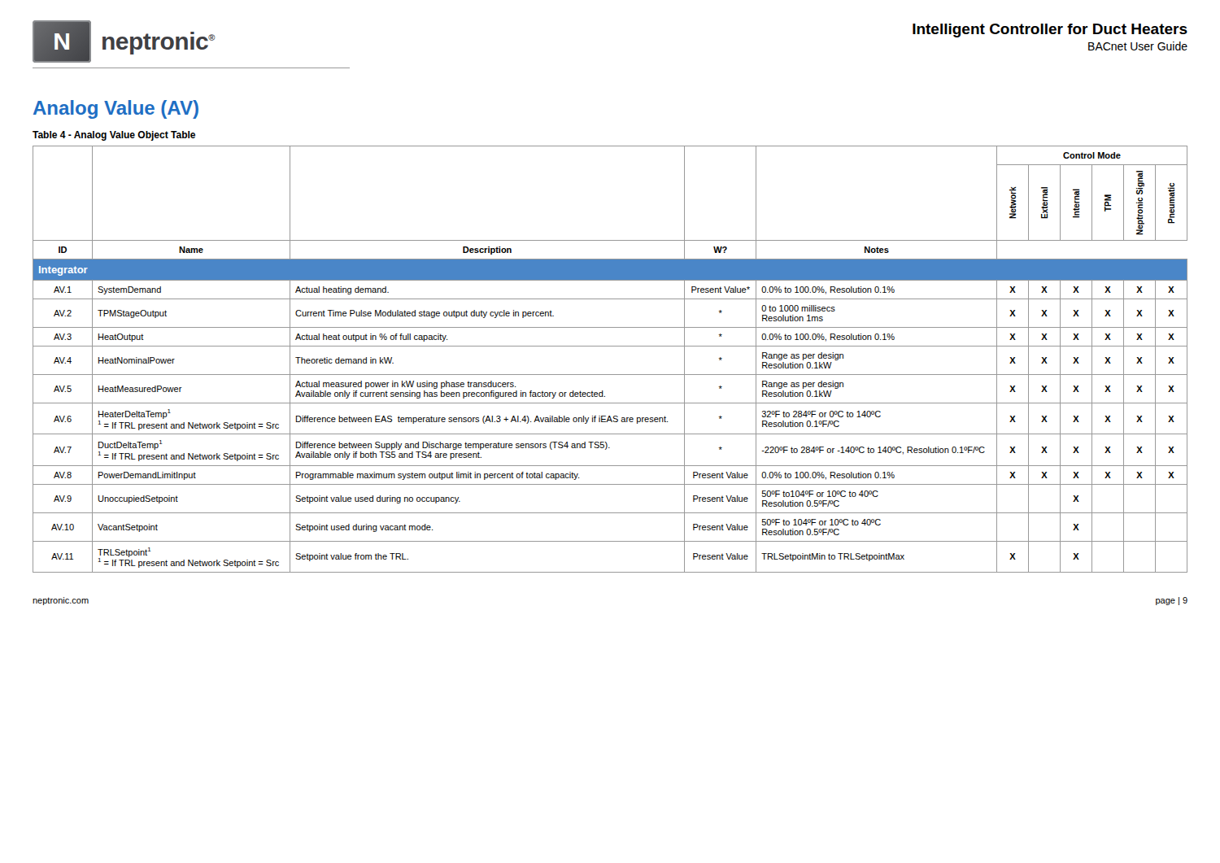neptronic®
Intelligent Controller for Duct Heaters
BACnet User Guide
Analog Value (AV)
Table 4 - Analog Value Object Table
| | | | | | Control Mode |
| --- | --- | --- | --- | --- | --- |
| Network | External | Internal | TPM | Neptronic Signal | Pneumatic |
| ID | Name | Description | W? | Notes | |
| Integrator |
| AV.1 | SystemDemand | Actual heating demand. | Present Value* | 0.0% to 100.0%, Resolution 0.1% | X | X | X | X | X | X |
| AV.2 | TPMStageOutput | Current Time Pulse Modulated stage output duty cycle in percent. | * | 0 to 1000 millisecs Resolution 1ms | X | X | X | X | X | X |
| AV.3 | HeatOutput | Actual heat output in % of full capacity. | * | 0.0% to 100.0%, Resolution 0.1% | X | X | X | X | X | X |
| AV.4 | HeatNominalPower | Theoretic demand in kW. | * | Range as per design Resolution 0.1kW | X | X | X | X | X | X |
| AV.5 | HeatMeasuredPower | Actual measured power in kW using phase transducers. Available only if current sensing has been preconfigured in factory or detected. | * | Range as per design Resolution 0.1kW | X | X | X | X | X | X |
| AV.6 | HeaterDeltaTemp 1 1 = If TRL present and Network Setpoint = Src | Difference between EAS temperature sensors (AI.3 + AI.4). Available only if iEAS are present. | * | 32ºF to 284ºF or 0ºC to 140ºC Resolution 0.1ºF/ºC | X | X | X | X | X | X |
| AV.7 | DuctDeltaTemp 1 1 = If TRL present and Network Setpoint = Src | Difference between Supply and Discharge temperature sensors (TS4 and TS5). Available only if both TS5 and TS4 are present. | * | -220ºF to 284ºF or -140ºC to 140ºC, Resolution 0.1ºF/ºC | X | X | X | X | X | X |
| AV.8 | PowerDemandLimitInput | Programmable maximum system output limit in percent of total capacity. | Present Value | 0.0% to 100.0%, Resolution 0.1% | X | X | X | X | X | X |
| AV.9 | UnoccupiedSetpoint | Setpoint value used during no occupancy. | Present Value | 50ºF to104ºF or 10ºC to 40ºC Resolution 0.5ºF/ºC | | | X | | | |
| AV.10 | VacantSetpoint | Setpoint used during vacant mode. | Present Value | 50ºF to 104ºF or 10ºC to 40ºC Resolution 0.5ºF/ºC | | | X | | | |
| AV.11 | TRLSetpoint 1 1 = If TRL present and Network Setpoint = Src | Setpoint value from the TRL. | Present Value | TRLSetpointMin to TRLSetpointMax | X | | X | | | |
neptronic.com
page | 9